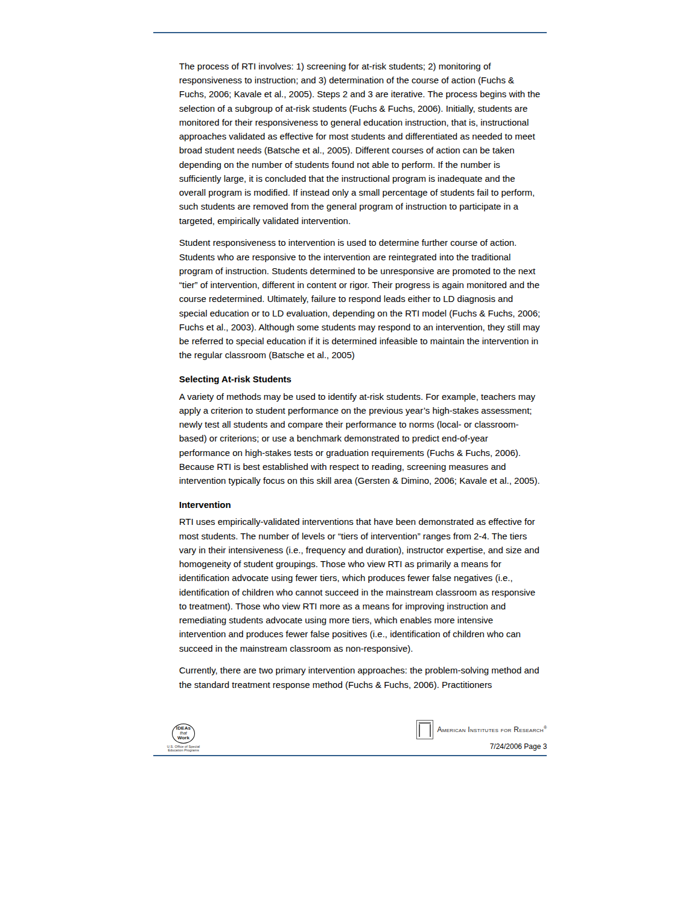The process of RTI involves: 1) screening for at-risk students; 2) monitoring of responsiveness to instruction; and 3) determination of the course of action (Fuchs & Fuchs, 2006; Kavale et al., 2005). Steps 2 and 3 are iterative. The process begins with the selection of a subgroup of at-risk students (Fuchs & Fuchs, 2006). Initially, students are monitored for their responsiveness to general education instruction, that is, instructional approaches validated as effective for most students and differentiated as needed to meet broad student needs (Batsche et al., 2005). Different courses of action can be taken depending on the number of students found not able to perform. If the number is sufficiently large, it is concluded that the instructional program is inadequate and the overall program is modified. If instead only a small percentage of students fail to perform, such students are removed from the general program of instruction to participate in a targeted, empirically validated intervention.
Student responsiveness to intervention is used to determine further course of action. Students who are responsive to the intervention are reintegrated into the traditional program of instruction. Students determined to be unresponsive are promoted to the next “tier” of intervention, different in content or rigor. Their progress is again monitored and the course redetermined. Ultimately, failure to respond leads either to LD diagnosis and special education or to LD evaluation, depending on the RTI model (Fuchs & Fuchs, 2006; Fuchs et al., 2003). Although some students may respond to an intervention, they still may be referred to special education if it is determined infeasible to maintain the intervention in the regular classroom (Batsche et al., 2005)
Selecting At-risk Students
A variety of methods may be used to identify at-risk students. For example, teachers may apply a criterion to student performance on the previous year’s high-stakes assessment; newly test all students and compare their performance to norms (local- or classroom-based) or criterions; or use a benchmark demonstrated to predict end-of-year performance on high-stakes tests or graduation requirements (Fuchs & Fuchs, 2006). Because RTI is best established with respect to reading, screening measures and intervention typically focus on this skill area (Gersten & Dimino, 2006; Kavale et al., 2005).
Intervention
RTI uses empirically-validated interventions that have been demonstrated as effective for most students. The number of levels or “tiers of intervention” ranges from 2-4. The tiers vary in their intensiveness (i.e., frequency and duration), instructor expertise, and size and homogeneity of student groupings. Those who view RTI as primarily a means for identification advocate using fewer tiers, which produces fewer false negatives (i.e., identification of children who cannot succeed in the mainstream classroom as responsive to treatment). Those who view RTI more as a means for improving instruction and remediating students advocate using more tiers, which enables more intensive intervention and produces fewer false positives (i.e., identification of children who can succeed in the mainstream classroom as non-responsive).
Currently, there are two primary intervention approaches: the problem-solving method and the standard treatment response method (Fuchs & Fuchs, 2006). Practitioners
IDEAs
that
Work
U.S. Office of Special
Education Programs
American Institutes for Research®
7/24/2006 Page 3